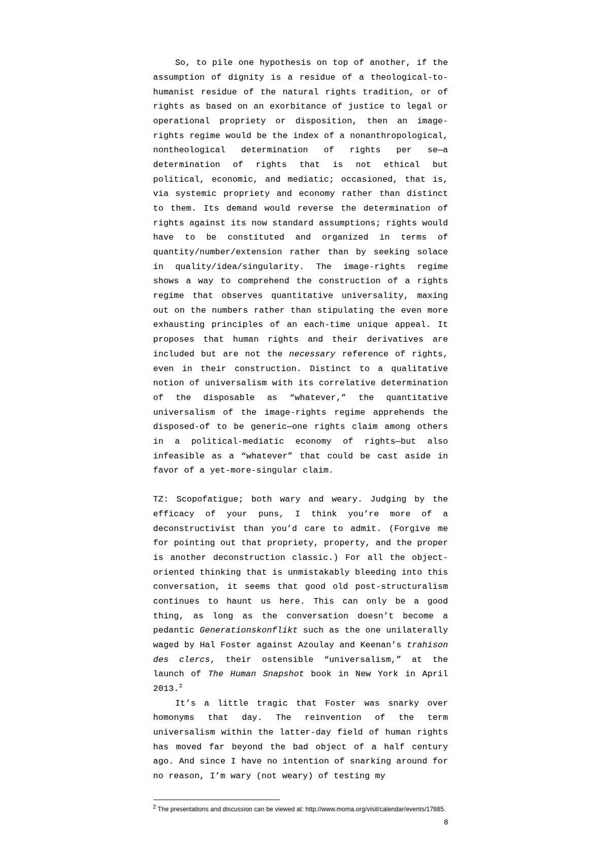So, to pile one hypothesis on top of another, if the assumption of dignity is a residue of a theological-to-humanist residue of the natural rights tradition, or of rights as based on an exorbitance of justice to legal or operational propriety or disposition, then an image-rights regime would be the index of a nonanthropological, nontheological determination of rights per se—a determination of rights that is not ethical but political, economic, and mediatic; occasioned, that is, via systemic propriety and economy rather than distinct to them. Its demand would reverse the determination of rights against its now standard assumptions; rights would have to be constituted and organized in terms of quantity/number/extension rather than by seeking solace in quality/idea/singularity. The image-rights regime shows a way to comprehend the construction of a rights regime that observes quantitative universality, maxing out on the numbers rather than stipulating the even more exhausting principles of an each-time unique appeal. It proposes that human rights and their derivatives are included but are not the necessary reference of rights, even in their construction. Distinct to a qualitative notion of universalism with its correlative determination of the disposable as “whatever,” the quantitative universalism of the image-rights regime apprehends the disposed-of to be generic—one rights claim among others in a political-mediatic economy of rights—but also infeasible as a “whatever” that could be cast aside in favor of a yet-more-singular claim.
TZ: Scopofatigue; both wary and weary. Judging by the efficacy of your puns, I think you’re more of a deconstructivist than you’d care to admit. (Forgive me for pointing out that propriety, property, and the proper is another deconstruction classic.) For all the object-oriented thinking that is unmistakably bleeding into this conversation, it seems that good old post-structuralism continues to haunt us here. This can only be a good thing, as long as the conversation doesn’t become a pedantic Generationskonflikt such as the one unilaterally waged by Hal Foster against Azoulay and Keenan’s trahison des clercs, their ostensible “universalism,” at the launch of The Human Snapshot book in New York in April 2013.2
It’s a little tragic that Foster was snarky over homonyms that day. The reinvention of the term universalism within the latter-day field of human rights has moved far beyond the bad object of a half century ago. And since I have no intention of snarking around for no reason, I’m wary (not weary) of testing my
2 The presentations and discussion can be viewed at: http://www.moma.org/visit/calendar/events/17885.
8